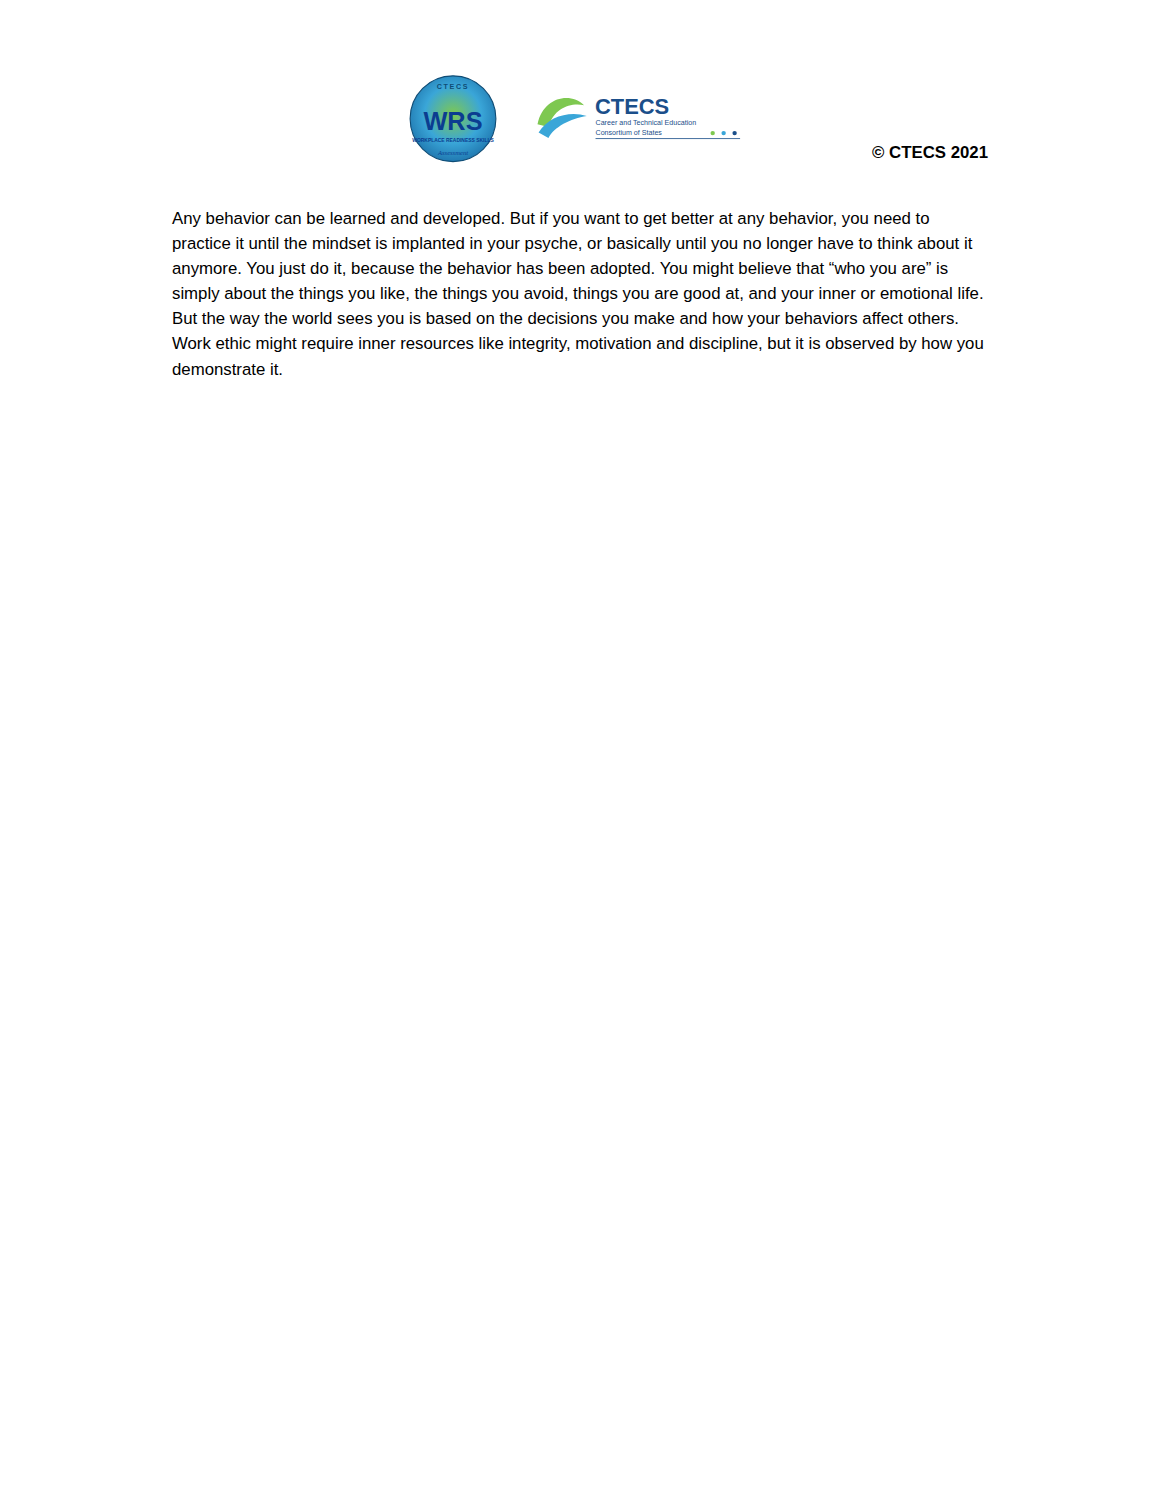CTECS WRS WORKPLACE READINESS SKILLS Assessment CTECS Career and Technical Education Consortium of States
© CTECS 2021
Any behavior can be learned and developed. But if you want to get better at any behavior, you need to practice it until the mindset is implanted in your psyche, or basically until you no longer have to think about it anymore. You just do it, because the behavior has been adopted. You might believe that “who you are” is simply about the things you like, the things you avoid, things you are good at, and your inner or emotional life. But the way the world sees you is based on the decisions you make and how your behaviors affect others. Work ethic might require inner resources like integrity, motivation and discipline, but it is observed by how you demonstrate it.